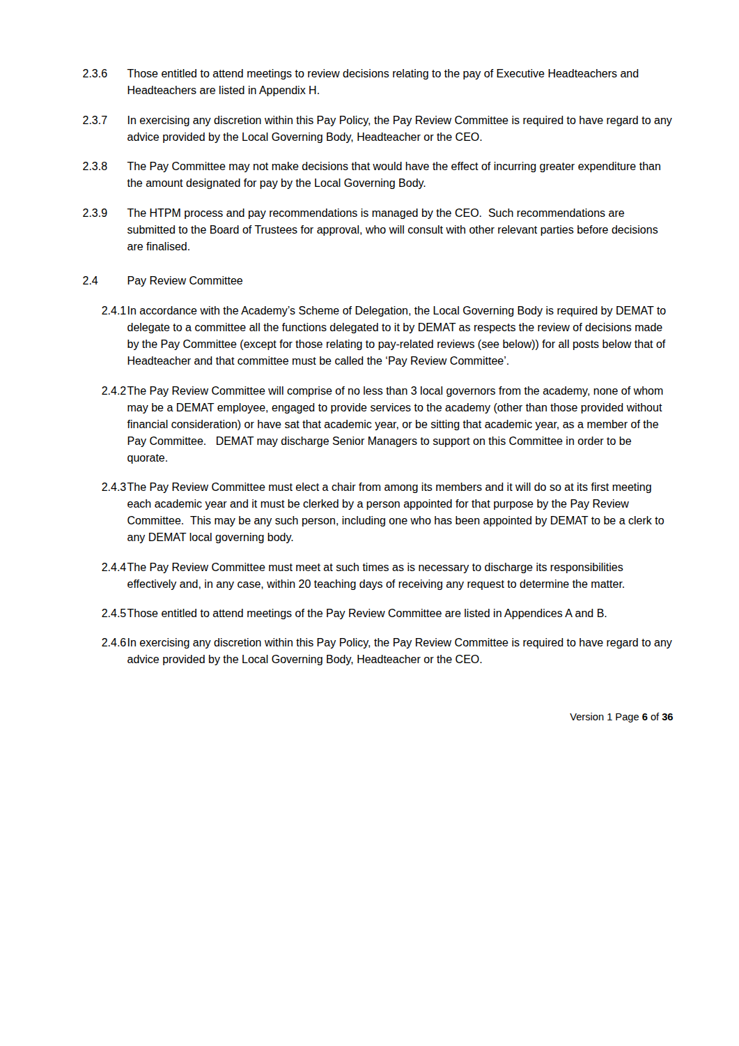2.3.6
Those entitled to attend meetings to review decisions relating to the pay of Executive Headteachers and Headteachers are listed in Appendix H.
2.3.7
In exercising any discretion within this Pay Policy, the Pay Review Committee is required to have regard to any advice provided by the Local Governing Body, Headteacher or the CEO.
2.3.8
The Pay Committee may not make decisions that would have the effect of incurring greater expenditure than the amount designated for pay by the Local Governing Body.
2.3.9
The HTPM process and pay recommendations is managed by the CEO. Such recommendations are submitted to the Board of Trustees for approval, who will consult with other relevant parties before decisions are finalised.
2.4 Pay Review Committee
2.4.1
In accordance with the Academy’s Scheme of Delegation, the Local Governing Body is required by DEMAT to delegate to a committee all the functions delegated to it by DEMAT as respects the review of decisions made by the Pay Committee (except for those relating to pay-related reviews (see below)) for all posts below that of Headteacher and that committee must be called the ‘Pay Review Committee’.
2.4.2
The Pay Review Committee will comprise of no less than 3 local governors from the academy, none of whom may be a DEMAT employee, engaged to provide services to the academy (other than those provided without financial consideration) or have sat that academic year, or be sitting that academic year, as a member of the Pay Committee. DEMAT may discharge Senior Managers to support on this Committee in order to be quorate.
2.4.3
The Pay Review Committee must elect a chair from among its members and it will do so at its first meeting each academic year and it must be clerked by a person appointed for that purpose by the Pay Review Committee. This may be any such person, including one who has been appointed by DEMAT to be a clerk to any DEMAT local governing body.
2.4.4
The Pay Review Committee must meet at such times as is necessary to discharge its responsibilities effectively and, in any case, within 20 teaching days of receiving any request to determine the matter.
2.4.5
Those entitled to attend meetings of the Pay Review Committee are listed in Appendices A and B.
2.4.6
In exercising any discretion within this Pay Policy, the Pay Review Committee is required to have regard to any advice provided by the Local Governing Body, Headteacher or the CEO.
Version 1 Page 6 of 36